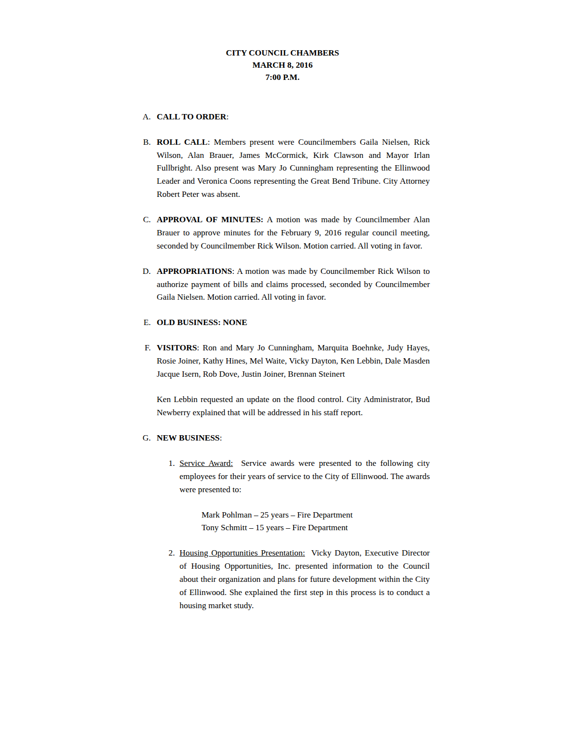CITY COUNCIL CHAMBERS
MARCH 8, 2016
7:00 P.M.
CALL TO ORDER:
ROLL CALL: Members present were Councilmembers Gaila Nielsen, Rick Wilson, Alan Brauer, James McCormick, Kirk Clawson and Mayor Irlan Fullbright. Also present was Mary Jo Cunningham representing the Ellinwood Leader and Veronica Coons representing the Great Bend Tribune. City Attorney Robert Peter was absent.
APPROVAL OF MINUTES: A motion was made by Councilmember Alan Brauer to approve minutes for the February 9, 2016 regular council meeting, seconded by Councilmember Rick Wilson. Motion carried. All voting in favor.
APPROPRIATIONS: A motion was made by Councilmember Rick Wilson to authorize payment of bills and claims processed, seconded by Councilmember Gaila Nielsen. Motion carried. All voting in favor.
OLD BUSINESS: NONE
VISITORS: Ron and Mary Jo Cunningham, Marquita Boehnke, Judy Hayes, Rosie Joiner, Kathy Hines, Mel Waite, Vicky Dayton, Ken Lebbin, Dale Masden Jacque Isern, Rob Dove, Justin Joiner, Brennan Steinert
Ken Lebbin requested an update on the flood control. City Administrator, Bud Newberry explained that will be addressed in his staff report.
NEW BUSINESS:
Service Award: Service awards were presented to the following city employees for their years of service to the City of Ellinwood. The awards were presented to:
Mark Pohlman – 25 years – Fire Department
Tony Schmitt – 15 years – Fire Department
Housing Opportunities Presentation: Vicky Dayton, Executive Director of Housing Opportunities, Inc. presented information to the Council about their organization and plans for future development within the City of Ellinwood. She explained the first step in this process is to conduct a housing market study.